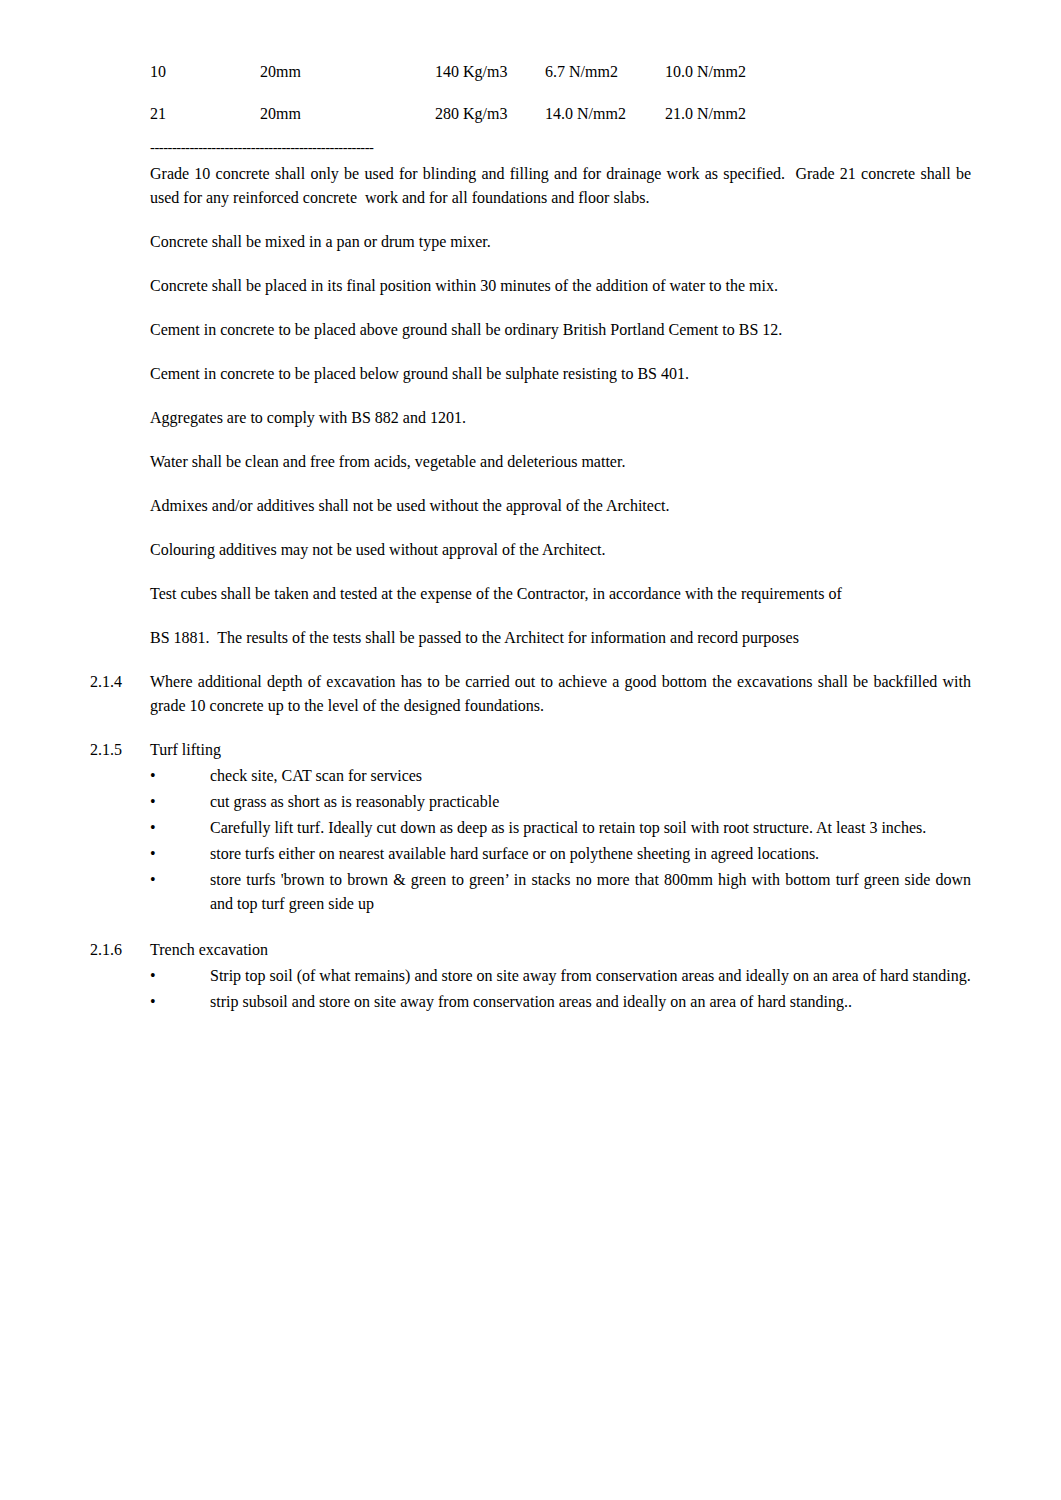10 20mm 140 Kg/m3 6.7 N/mm2 10.0 N/mm2
21 20mm 280 Kg/m3 14.0 N/mm2 21.0 N/mm2
---------------------------------------------------
Grade 10 concrete shall only be used for blinding and filling and for drainage work as specified. Grade 21 concrete shall be used for any reinforced concrete work and for all foundations and floor slabs.
Concrete shall be mixed in a pan or drum type mixer.
Concrete shall be placed in its final position within 30 minutes of the addition of water to the mix.
Cement in concrete to be placed above ground shall be ordinary British Portland Cement to BS 12.
Cement in concrete to be placed below ground shall be sulphate resisting to BS 401.
Aggregates are to comply with BS 882 and 1201.
Water shall be clean and free from acids, vegetable and deleterious matter.
Admixes and/or additives shall not be used without the approval of the Architect.
Colouring additives may not be used without approval of the Architect.
Test cubes shall be taken and tested at the expense of the Contractor, in accordance with the requirements of
BS 1881. The results of the tests shall be passed to the Architect for information and record purposes
2.1.4
Where additional depth of excavation has to be carried out to achieve a good bottom the excavations shall be backfilled with grade 10 concrete up to the level of the designed foundations.
2.1.5
Turf lifting
•check site, CAT scan for services
•cut grass as short as is reasonably practicable
•Carefully lift turf. Ideally cut down as deep as is practical to retain top soil with root structure. At least 3 inches.
•store turfs either on nearest available hard surface or on polythene sheeting in agreed locations.
•store turfs 'brown to brown & green to green’ in stacks no more that 800mm high with bottom turf green side down and top turf green side up
2.1.6
Trench excavation
•Strip top soil (of what remains) and store on site away from conservation areas and ideally on an area of hard standing.
•strip subsoil and store on site away from conservation areas and ideally on an area of hard standing..